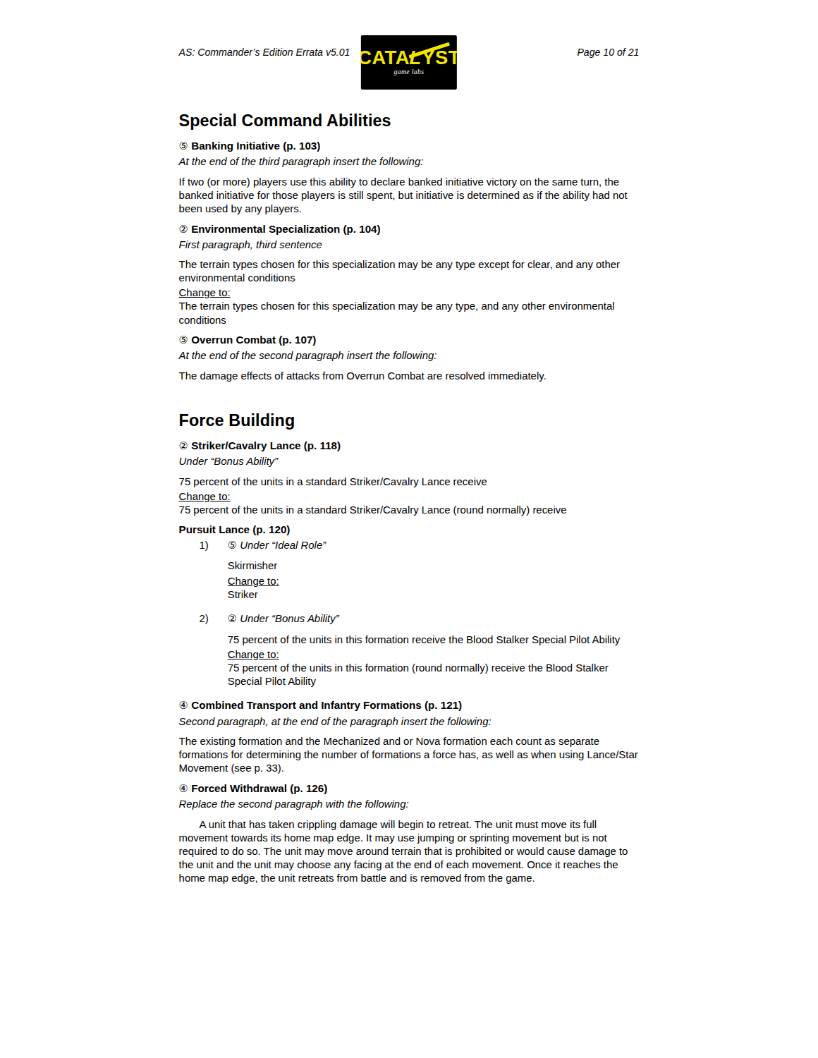AS: Commander’s Edition Errata v5.01
CATALYST
game labs
Page 10 of 21
Special Command Abilities
⑤ Banking Initiative (p. 103)
At the end of the third paragraph insert the following:
If two (or more) players use this ability to declare banked initiative victory on the same turn, the banked initiative for those players is still spent, but initiative is determined as if the ability had not been used by any players.
② Environmental Specialization (p. 104)
First paragraph, third sentence
The terrain types chosen for this specialization may be any type except for clear, and any other environmental conditions
Change to:
The terrain types chosen for this specialization may be any type, and any other environmental conditions
⑤ Overrun Combat (p. 107)
At the end of the second paragraph insert the following:
The damage effects of attacks from Overrun Combat are resolved immediately.
Force Building
② Striker/Cavalry Lance (p. 118)
Under “Bonus Ability”
75 percent of the units in a standard Striker/Cavalry Lance receive
Change to:
75 percent of the units in a standard Striker/Cavalry Lance (round normally) receive
Pursuit Lance (p. 120)
⑤ Under “Ideal Role”
Skirmisher
Change to:
Striker
② Under “Bonus Ability”
75 percent of the units in this formation receive the Blood Stalker Special Pilot Ability
Change to:
75 percent of the units in this formation (round normally) receive the Blood Stalker Special Pilot Ability
④ Combined Transport and Infantry Formations (p. 121)
Second paragraph, at the end of the paragraph insert the following:
The existing formation and the Mechanized and or Nova formation each count as separate formations for determining the number of formations a force has, as well as when using Lance/Star Movement (see p. 33).
④ Forced Withdrawal (p. 126)
Replace the second paragraph with the following:
A unit that has taken crippling damage will begin to retreat. The unit must move its full movement towards its home map edge. It may use jumping or sprinting movement but is not required to do so. The unit may move around terrain that is prohibited or would cause damage to the unit and the unit may choose any facing at the end of each movement. Once it reaches the home map edge, the unit retreats from battle and is removed from the game.